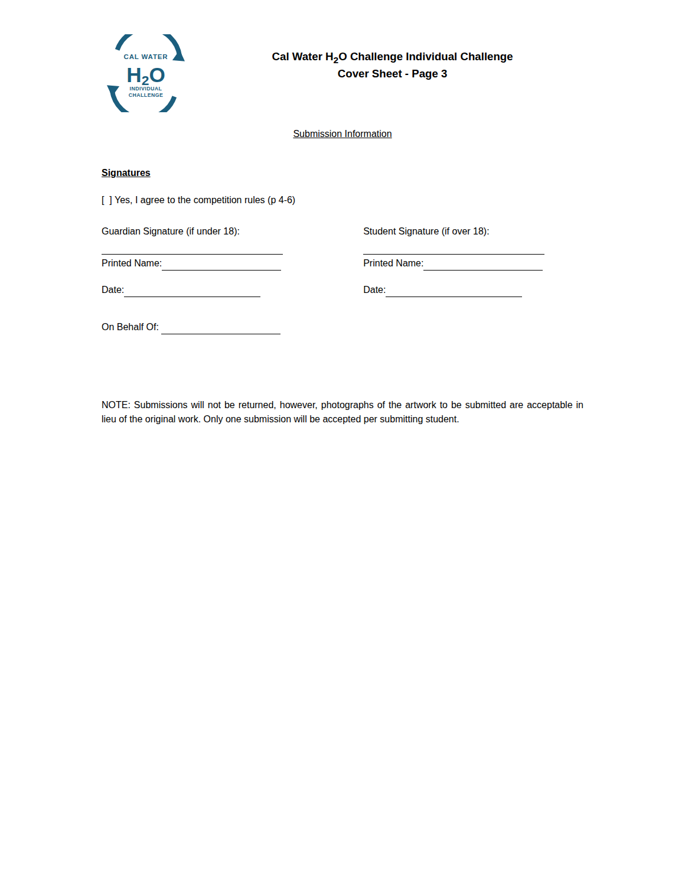CAL WATER H2O INDIVIDUAL CHALLENGE
Cal Water H2O Challenge Individual Challenge
Cover Sheet - Page 3
Submission Information
Signatures
[ ] Yes, I agree to the competition rules (p 4-6)
| Guardian Signature (if under 18): | Student Signature (if over 18): |
| Printed Name: | Printed Name: |
| Date: | Date: |
| On Behalf Of: | |
NOTE: Submissions will not be returned, however, photographs of the artwork to be submitted are acceptable in lieu of the original work. Only one submission will be accepted per submitting student.